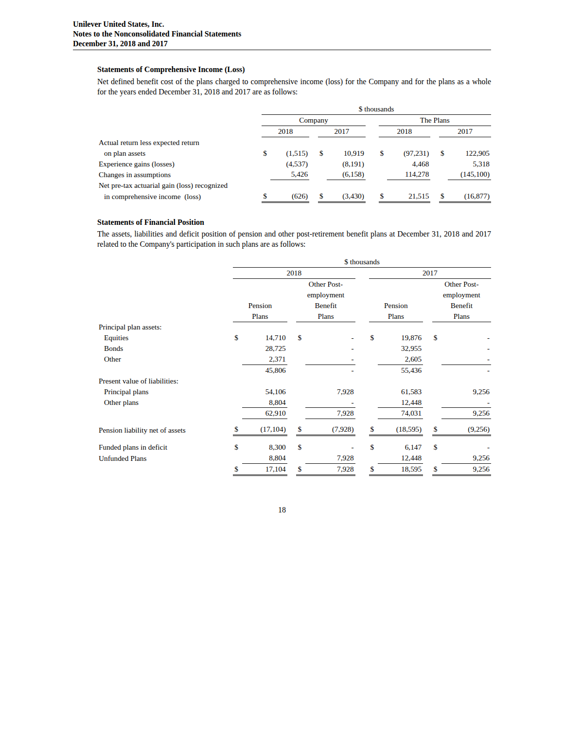Unilever United States, Inc.
Notes to the Nonconsolidated Financial Statements
December 31, 2018 and 2017
Statements of Comprehensive Income (Loss)
Net defined benefit cost of the plans charged to comprehensive income (loss) for the Company and for the plans as a whole for the years ended December 31, 2018 and 2017 are as follows:
| | $ thousands |
| | Company | | The Plans |
| | 2018 | | 2017 | | 2018 | | 2017 |
| Actual return less expected return | |
| on plan assets | $ | (1,515) | | $ | 10,919 | | $ | (97,231) | | $ | 122,905 |
| Experience gains (losses) | | (4,537) | | | (8,191) | | | 4,468 | | | 5,318 |
| Changes in assumptions | | 5,426 | | | (6,158) | | | 114,278 | | | (145,100) |
| Net pre-tax actuarial gain (loss) recognized | |
| in comprehensive income (loss) | $ | (626) | | $ | (3,430) | | $ | 21,515 | | $ | (16,877) |
Statements of Financial Position
The assets, liabilities and deficit position of pension and other post-retirement benefit plans at December 31, 2018 and 2017 related to the Company's participation in such plans are as follows:
| | $ thousands |
| | 2018 | | 2017 |
| | | | Other Post- | | | | Other Post- |
| | | | employment | | | | employment |
| | Pension | | Benefit | | Pension | | Benefit |
| | Plans | | Plans | | Plans | | Plans |
| Principal plan assets: | |
| Equities | $ | 14,710 | | $ | - | | $ | 19,876 | | $ | - |
| Bonds | | 28,725 | | | - | | | 32,955 | | | - |
| Other | | 2,371 | | | - | | | 2,605 | | | - |
| | | 45,806 | | | - | | | 55,436 | | | - |
| Present value of liabilities: | |
| Principal plans | | 54,106 | | | 7,928 | | | 61,583 | | | 9,256 |
| Other plans | | 8,804 | | | - | | | 12,448 | | | - |
| | | 62,910 | | | 7,928 | | | 74,031 | | | 9,256 |
| Pension liability net of assets | $ | (17,104) | | $ | (7,928) | | $ | (18,595) | | $ | (9,256) |
| Funded plans in deficit | $ | 8,300 | | $ | - | | $ | 6,147 | | $ | - |
| Unfunded Plans | | 8,804 | | | 7,928 | | | 12,448 | | | 9,256 |
| | $ | 17,104 | | $ | 7,928 | | $ | 18,595 | | $ | 9,256 |
18